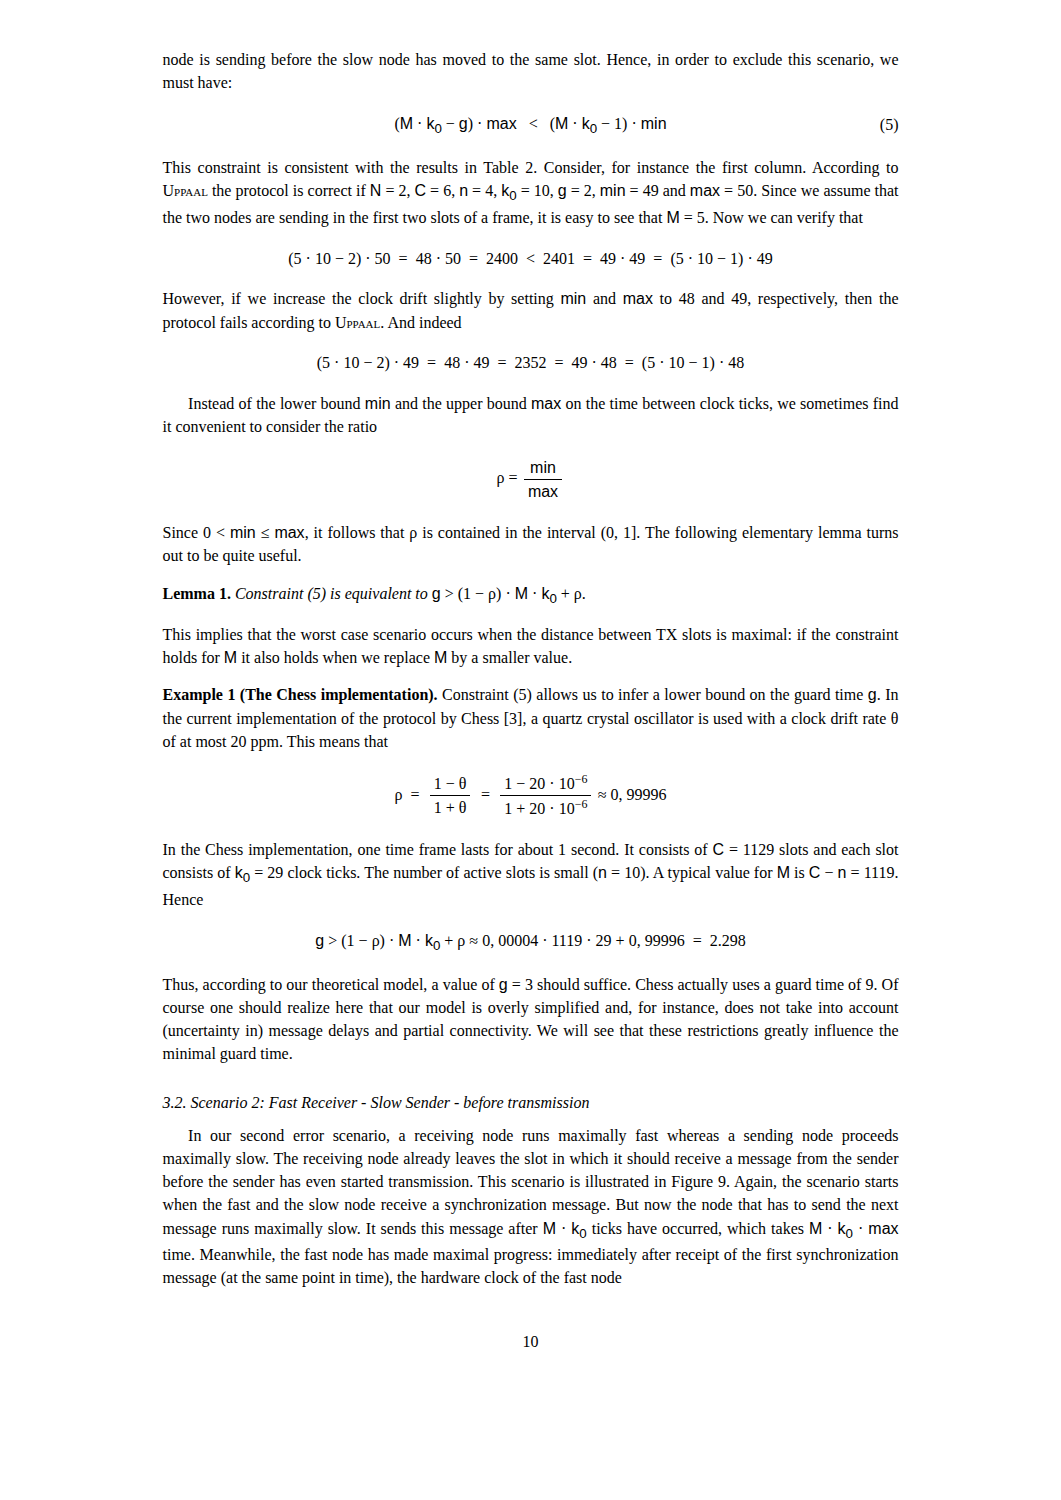node is sending before the slow node has moved to the same slot. Hence, in order to exclude this scenario, we must have:
(M · k0 − g) · max < (M · k0 − 1) · min (5)
This constraint is consistent with the results in Table 2. Consider, for instance the first column. According to Uppaal the protocol is correct if N = 2, C = 6, n = 4, k0 = 10, g = 2, min = 49 and max = 50. Since we assume that the two nodes are sending in the first two slots of a frame, it is easy to see that M = 5. Now we can verify that
(5 · 10 − 2) · 50 = 48 · 50 = 2400 < 2401 = 49 · 49 = (5 · 10 − 1) · 49
However, if we increase the clock drift slightly by setting min and max to 48 and 49, respectively, then the protocol fails according to Uppaal. And indeed
(5 · 10 − 2) · 49 = 48 · 49 = 2352 = 49 · 48 = (5 · 10 − 1) · 48
Instead of the lower bound min and the upper bound max on the time between clock ticks, we sometimes find it convenient to consider the ratio
ρ = min max
Since 0 < min ≤ max, it follows that ρ is contained in the interval (0, 1]. The following elementary lemma turns out to be quite useful.
Lemma 1. Constraint (5) is equivalent to g > (1 − ρ) · M · k0 + ρ.
This implies that the worst case scenario occurs when the distance between TX slots is maximal: if the constraint holds for M it also holds when we replace M by a smaller value.
Example 1 (The Chess implementation). Constraint (5) allows us to infer a lower bound on the guard time g. In the current implementation of the protocol by Chess [3], a quartz crystal oscillator is used with a clock drift rate θ of at most 20 ppm. This means that
ρ = 1 − θ 1 + θ = 1 − 20 · 10−61 + 20 · 10−6 ≈ 0, 99996
In the Chess implementation, one time frame lasts for about 1 second. It consists of C = 1129 slots and each slot consists of k0 = 29 clock ticks. The number of active slots is small (n = 10). A typical value for M is C − n = 1119. Hence
g > (1 − ρ) · M · k0 + ρ ≈ 0, 00004 · 1119 · 29 + 0, 99996 = 2.298
Thus, according to our theoretical model, a value of g = 3 should suffice. Chess actually uses a guard time of 9. Of course one should realize here that our model is overly simplified and, for instance, does not take into account (uncertainty in) message delays and partial connectivity. We will see that these restrictions greatly influence the minimal guard time.
3.2. Scenario 2: Fast Receiver - Slow Sender - before transmission
In our second error scenario, a receiving node runs maximally fast whereas a sending node proceeds maximally slow. The receiving node already leaves the slot in which it should receive a message from the sender before the sender has even started transmission. This scenario is illustrated in Figure 9. Again, the scenario starts when the fast and the slow node receive a synchronization message. But now the node that has to send the next message runs maximally slow. It sends this message after M · k0 ticks have occurred, which takes M · k0 · max time. Meanwhile, the fast node has made maximal progress: immediately after receipt of the first synchronization message (at the same point in time), the hardware clock of the fast node
10